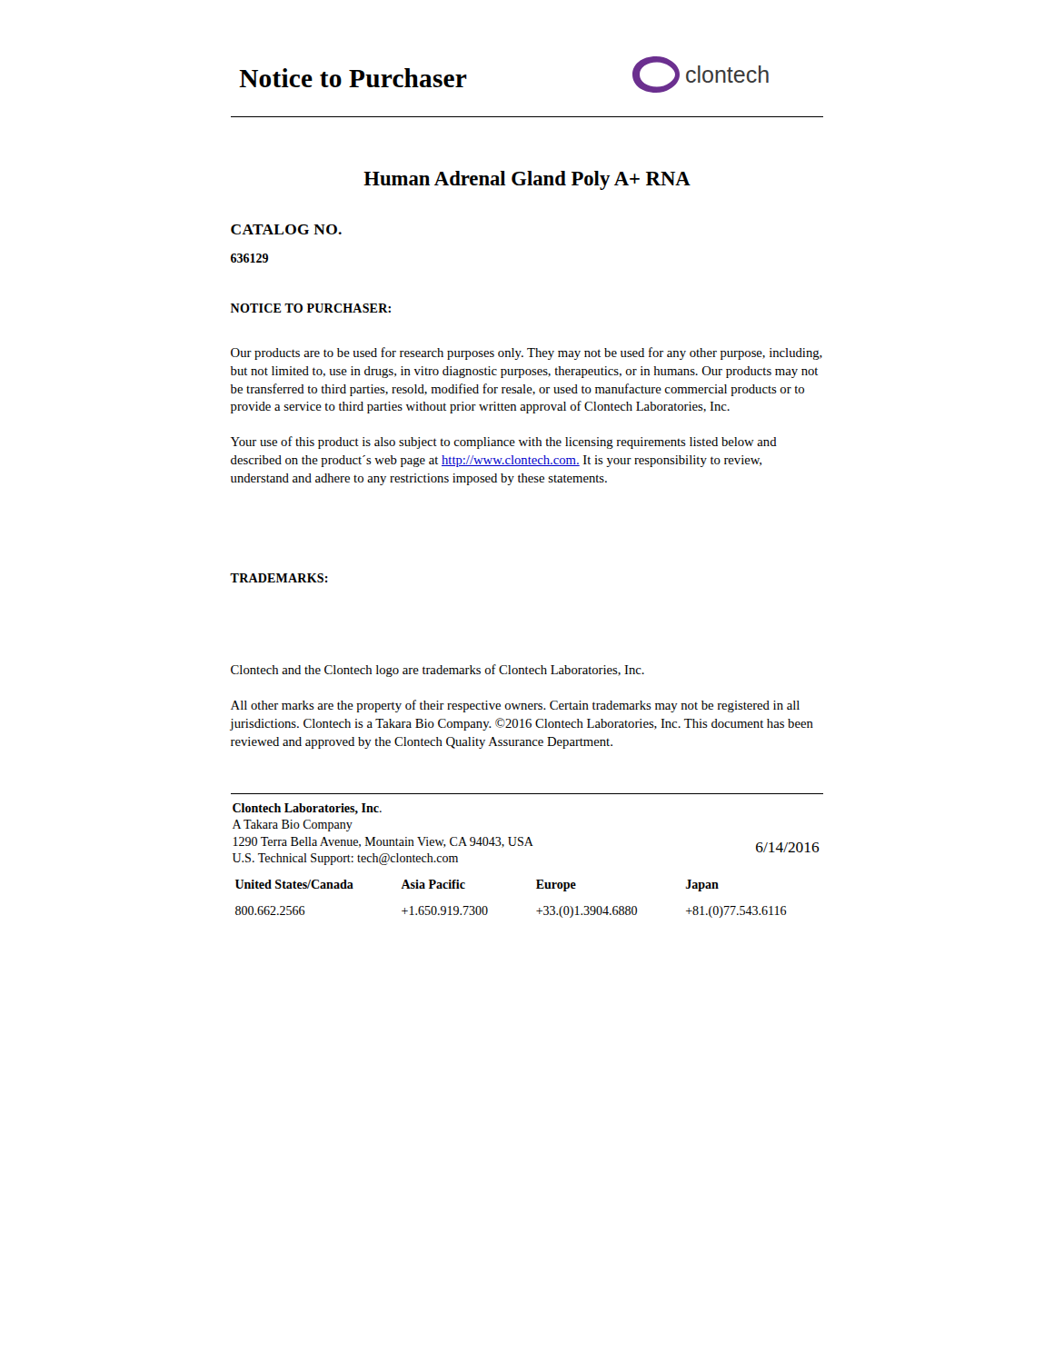Notice to Purchaser
clontech
Human Adrenal Gland Poly A+ RNA
CATALOG NO.
636129
NOTICE TO PURCHASER:
Our products are to be used for research purposes only. They may not be used for any other purpose, including, but not limited to, use in drugs, in vitro diagnostic purposes, therapeutics, or in humans. Our products may not be transferred to third parties, resold, modified for resale, or used to manufacture commercial products or to provide a service to third parties without prior written approval of Clontech Laboratories, Inc.
Your use of this product is also subject to compliance with the licensing requirements listed below and described on the product´s web page at http://www.clontech.com. It is your responsibility to review, understand and adhere to any restrictions imposed by these statements.
TRADEMARKS:
Clontech and the Clontech logo are trademarks of Clontech Laboratories, Inc.
All other marks are the property of their respective owners. Certain trademarks may not be registered in all jurisdictions. Clontech is a Takara Bio Company. ©2016 Clontech Laboratories, Inc. This document has been reviewed and approved by the Clontech Quality Assurance Department.
Clontech Laboratories, Inc.
A Takara Bio Company
1290 Terra Bella Avenue, Mountain View, CA 94043, USA
U.S. Technical Support: tech@clontech.com
6/14/2016
| United States/Canada | Asia Pacific | Europe | Japan |
| --- | --- | --- | --- |
| 800.662.2566 | +1.650.919.7300 | +33.(0)1.3904.6880 | +81.(0)77.543.6116 |